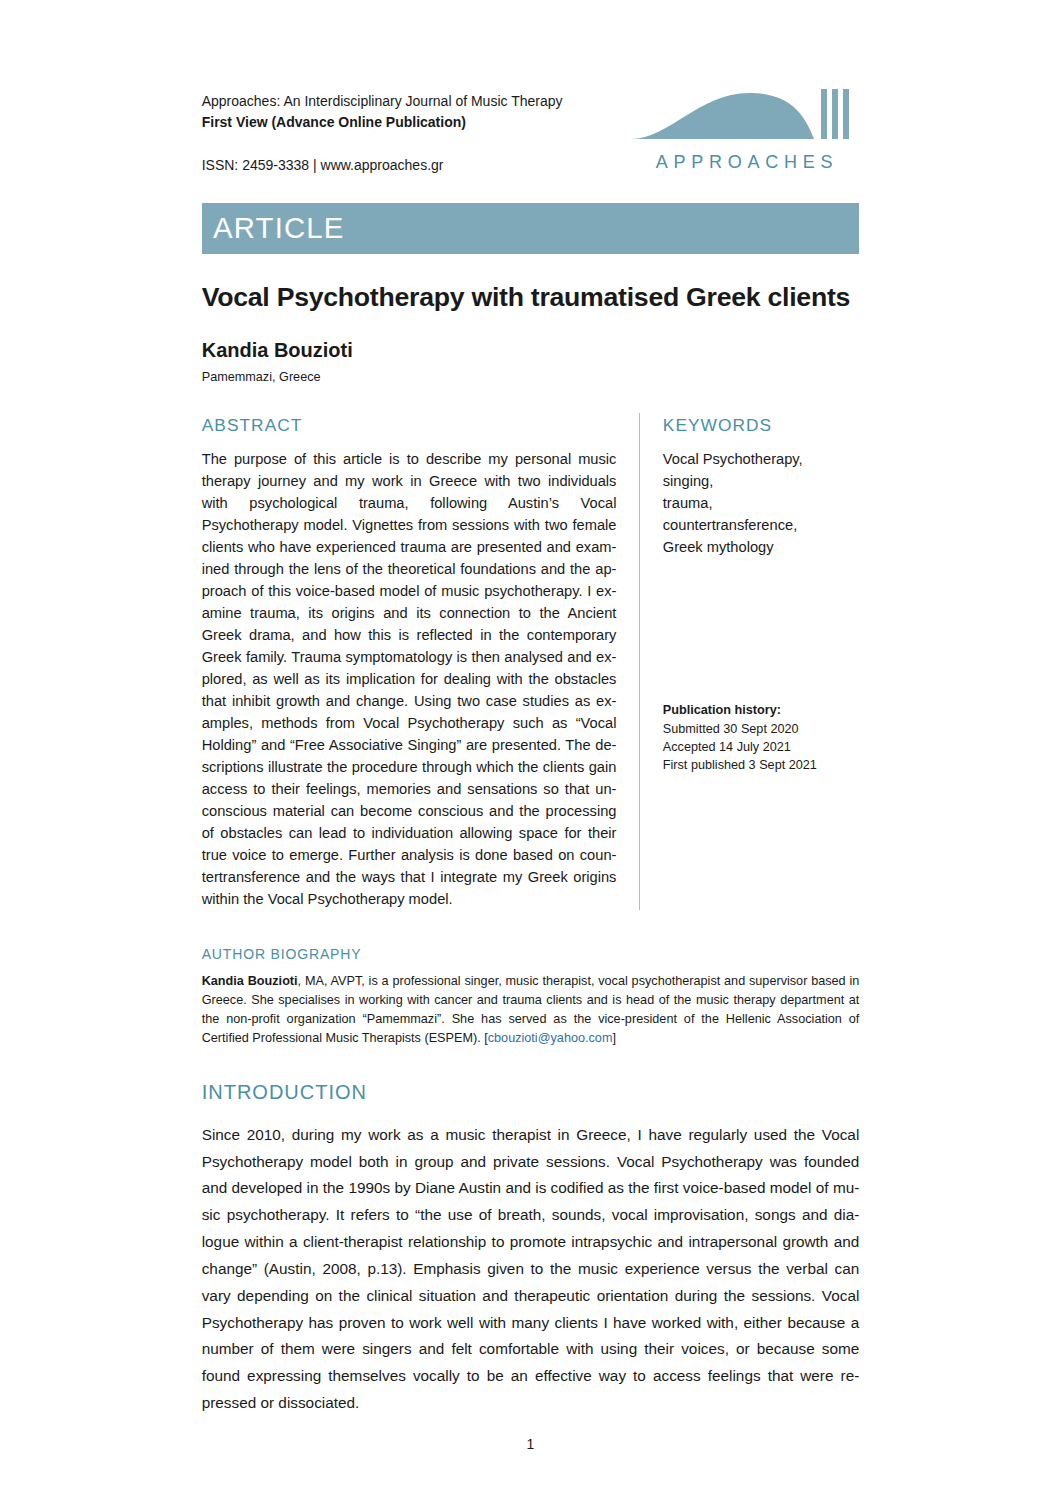Approaches: An Interdisciplinary Journal of Music Therapy
First View (Advance Online Publication)
ISSN: 2459-3338 | www.approaches.gr
APPROACHES
ARTICLE
Vocal Psychotherapy with traumatised Greek clients
Kandia Bouzioti
Pamemmazi, Greece
ABSTRACT
The purpose of this article is to describe my personal music therapy journey and my work in Greece with two individuals with psychological trauma, following Austin’s Vocal Psychotherapy model. Vignettes from sessions with two female clients who have experienced trauma are presented and examined through the lens of the theoretical foundations and the approach of this voice-based model of music psychotherapy. I examine trauma, its origins and its connection to the Ancient Greek drama, and how this is reflected in the contemporary Greek family. Trauma symptomatology is then analysed and explored, as well as its implication for dealing with the obstacles that inhibit growth and change. Using two case studies as examples, methods from Vocal Psychotherapy such as “Vocal Holding” and “Free Associative Singing” are presented. The descriptions illustrate the procedure through which the clients gain access to their feelings, memories and sensations so that unconscious material can become conscious and the processing of obstacles can lead to individuation allowing space for their true voice to emerge. Further analysis is done based on countertransference and the ways that I integrate my Greek origins within the Vocal Psychotherapy model.
KEYWORDS
Vocal Psychotherapy,
singing,
trauma,
countertransference,
Greek mythology
Publication history:
Submitted 30 Sept 2020
Accepted 14 July 2021
First published 3 Sept 2021
AUTHOR BIOGRAPHY
Kandia Bouzioti, MA, AVPT, is a professional singer, music therapist, vocal psychotherapist and supervisor based in Greece. She specialises in working with cancer and trauma clients and is head of the music therapy department at the non-profit organization “Pamemmazi”. She has served as the vice-president of the Hellenic Association of Certified Professional Music Therapists (ESPEM). [cbouzioti@yahoo.com]
INTRODUCTION
Since 2010, during my work as a music therapist in Greece, I have regularly used the Vocal Psychotherapy model both in group and private sessions. Vocal Psychotherapy was founded and developed in the 1990s by Diane Austin and is codified as the first voice-based model of music psychotherapy. It refers to “the use of breath, sounds, vocal improvisation, songs and dialogue within a client-therapist relationship to promote intrapsychic and intrapersonal growth and change” (Austin, 2008, p.13). Emphasis given to the music experience versus the verbal can vary depending on the clinical situation and therapeutic orientation during the sessions. Vocal Psychotherapy has proven to work well with many clients I have worked with, either because a number of them were singers and felt comfortable with using their voices, or because some found expressing themselves vocally to be an effective way to access feelings that were repressed or dissociated.
1